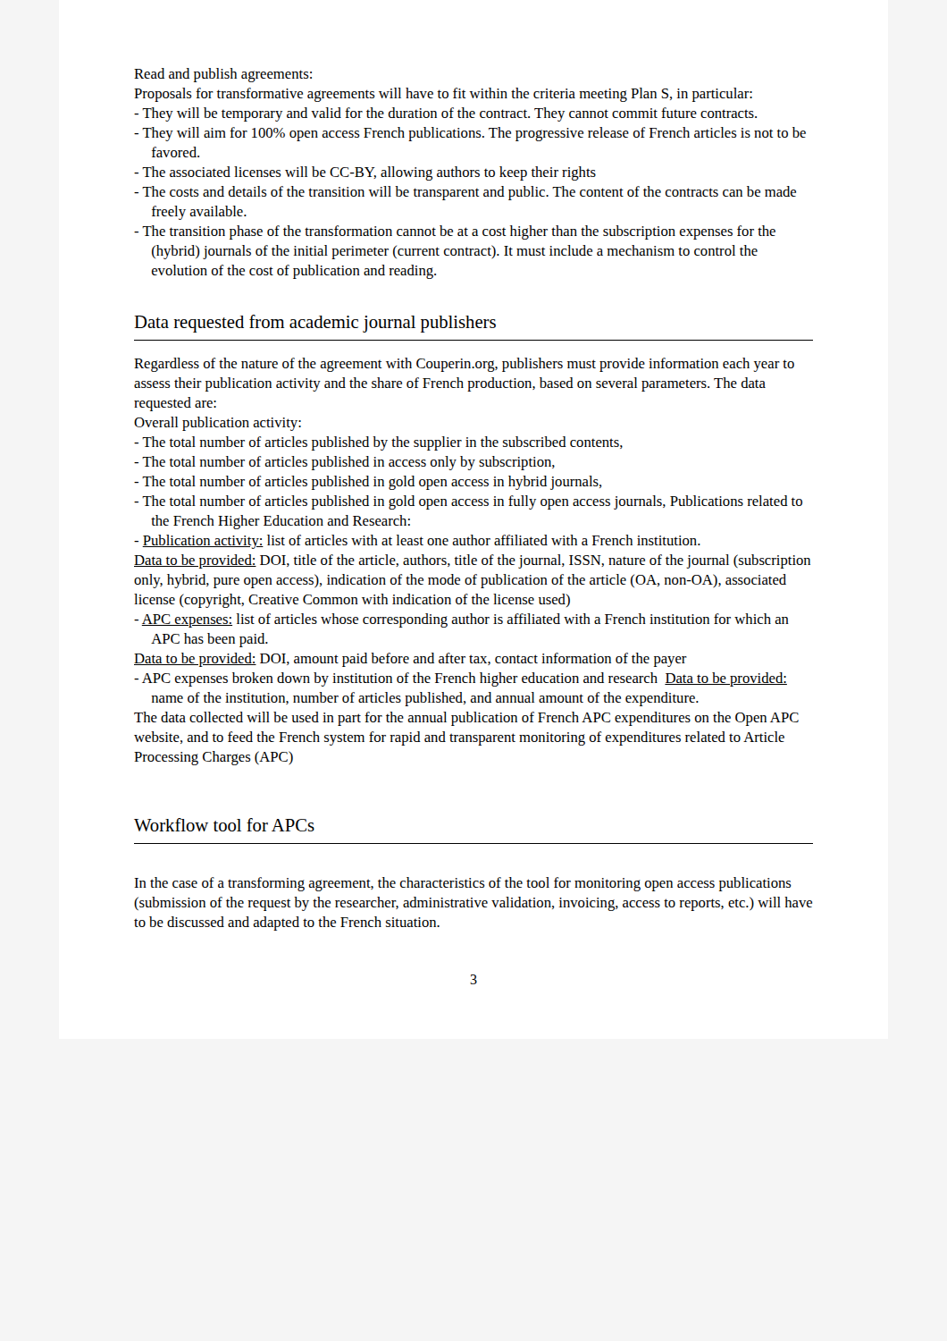Read and publish agreements:
Proposals for transformative agreements will have to fit within the criteria meeting Plan S, in particular:
They will be temporary and valid for the duration of the contract. They cannot commit future contracts.
They will aim for 100% open access French publications. The progressive release of French articles is not to be favored.
The associated licenses will be CC-BY, allowing authors to keep their rights
The costs and details of the transition will be transparent and public. The content of the contracts can be made freely available.
The transition phase of the transformation cannot be at a cost higher than the subscription expenses for the (hybrid) journals of the initial perimeter (current contract). It must include a mechanism to control the evolution of the cost of publication and reading.
Data requested from academic journal publishers
Regardless of the nature of the agreement with Couperin.org, publishers must provide information each year to assess their publication activity and the share of French production, based on several parameters. The data requested are:
Overall publication activity:
The total number of articles published by the supplier in the subscribed contents,
The total number of articles published in access only by subscription,
The total number of articles published in gold open access in hybrid journals,
The total number of articles published in gold open access in fully open access journals, Publications related to the French Higher Education and Research:
Publication activity: list of articles with at least one author affiliated with a French institution.
Data to be provided: DOI, title of the article, authors, title of the journal, ISSN, nature of the journal (subscription only, hybrid, pure open access), indication of the mode of publication of the article (OA, non-OA), associated license (copyright, Creative Common with indication of the license used)
APC expenses: list of articles whose corresponding author is affiliated with a French institution for which an APC has been paid.
Data to be provided: DOI, amount paid before and after tax, contact information of the payer
APC expenses broken down by institution of the French higher education and research Data to be provided: name of the institution, number of articles published, and annual amount of the expenditure.
The data collected will be used in part for the annual publication of French APC expenditures on the Open APC website, and to feed the French system for rapid and transparent monitoring of expenditures related to Article Processing Charges (APC)
Workflow tool for APCs
In the case of a transforming agreement, the characteristics of the tool for monitoring open access publications (submission of the request by the researcher, administrative validation, invoicing, access to reports, etc.) will have to be discussed and adapted to the French situation.
3